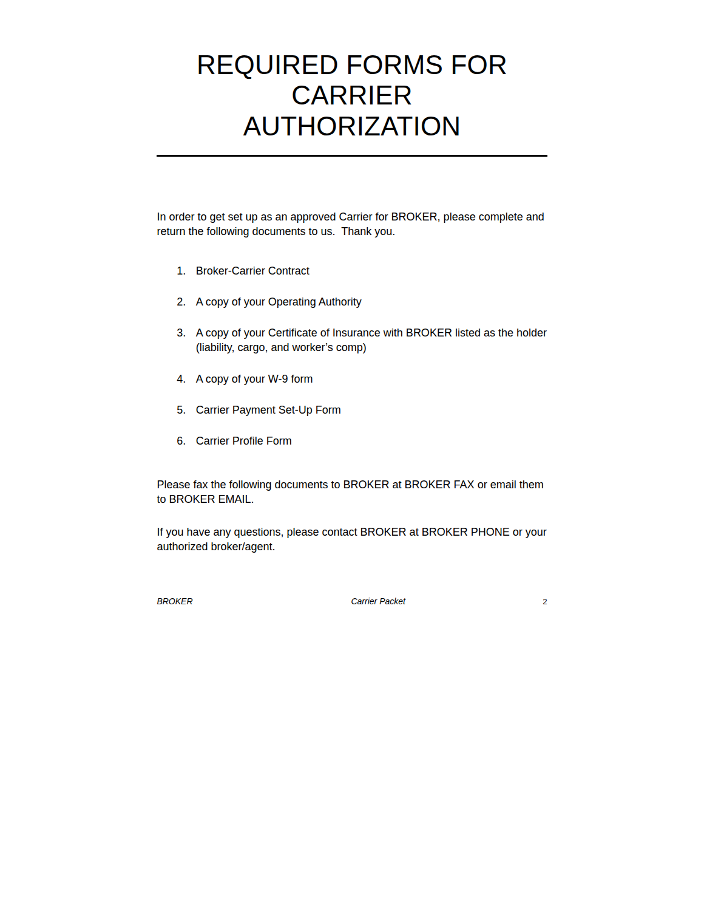REQUIRED FORMS FOR CARRIER
AUTHORIZATION
In order to get set up as an approved Carrier for BROKER, please complete and return the following documents to us. Thank you.
Broker-Carrier Contract
A copy of your Operating Authority
A copy of your Certificate of Insurance with BROKER listed as the holder (liability, cargo, and worker’s comp)
A copy of your W-9 form
Carrier Payment Set-Up Form
Carrier Profile Form
Please fax the following documents to BROKER at BROKER FAX or email them to BROKER EMAIL.
If you have any questions, please contact BROKER at BROKER PHONE or your authorized broker/agent.
BROKER
Carrier Packet
2